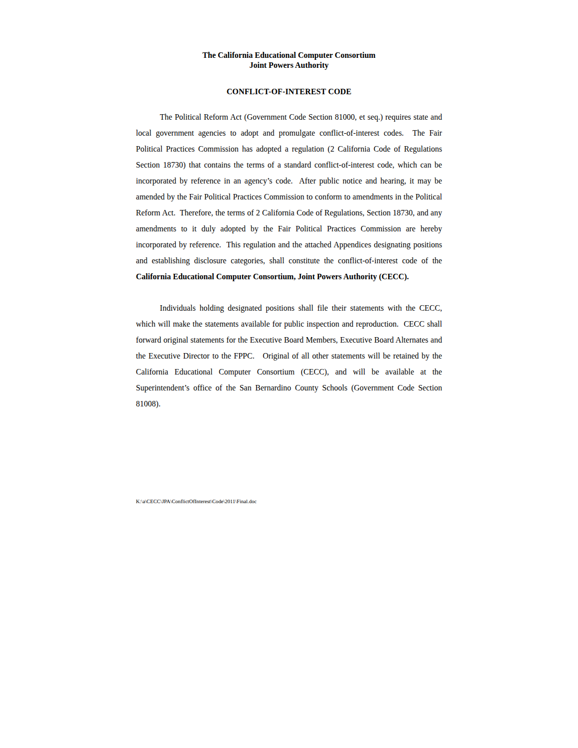The California Educational Computer Consortium
Joint Powers Authority
CONFLICT-OF-INTEREST CODE
The Political Reform Act (Government Code Section 81000, et seq.) requires state and local government agencies to adopt and promulgate conflict-of-interest codes. The Fair Political Practices Commission has adopted a regulation (2 California Code of Regulations Section 18730) that contains the terms of a standard conflict-of-interest code, which can be incorporated by reference in an agency’s code. After public notice and hearing, it may be amended by the Fair Political Practices Commission to conform to amendments in the Political Reform Act. Therefore, the terms of 2 California Code of Regulations, Section 18730, and any amendments to it duly adopted by the Fair Political Practices Commission are hereby incorporated by reference. This regulation and the attached Appendices designating positions and establishing disclosure categories, shall constitute the conflict-of-interest code of the California Educational Computer Consortium, Joint Powers Authority (CECC).
Individuals holding designated positions shall file their statements with the CECC, which will make the statements available for public inspection and reproduction. CECC shall forward original statements for the Executive Board Members, Executive Board Alternates and the Executive Director to the FPPC. Original of all other statements will be retained by the California Educational Computer Consortium (CECC), and will be available at the Superintendent’s office of the San Bernardino County Schools (Government Code Section 81008).
K:\a\CECC\JPA\ConflictOfInterest\Code\2011\Final.doc